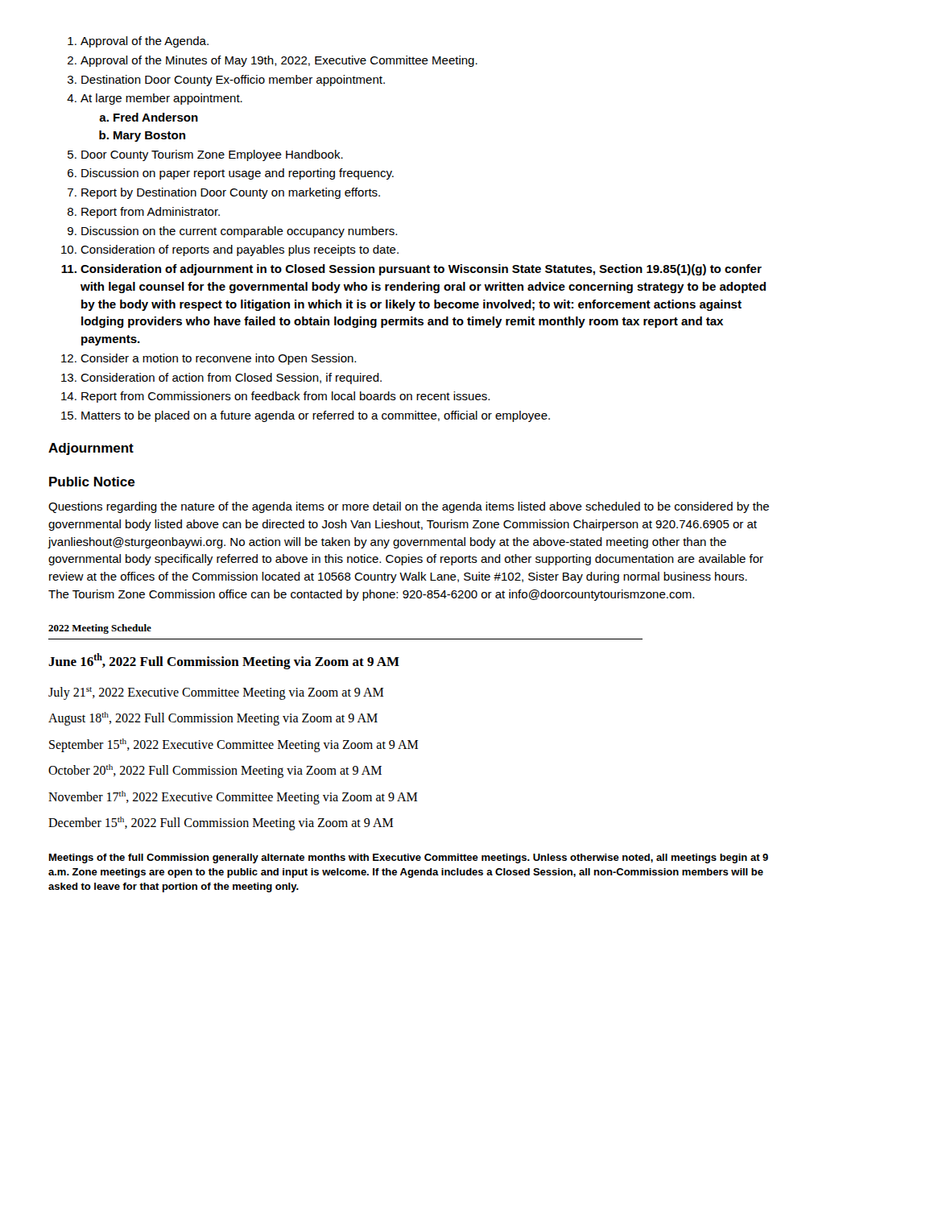Approval of the Agenda.
Approval of the Minutes of May 19th, 2022, Executive Committee Meeting.
Destination Door County Ex-officio member appointment.
At large member appointment.
Fred Anderson
Mary Boston
Door County Tourism Zone Employee Handbook.
Discussion on paper report usage and reporting frequency.
Report by Destination Door County on marketing efforts.
Report from Administrator.
Discussion on the current comparable occupancy numbers.
Consideration of reports and payables plus receipts to date.
Consideration of adjournment in to Closed Session pursuant to Wisconsin State Statutes, Section 19.85(1)(g) to confer with legal counsel for the governmental body who is rendering oral or written advice concerning strategy to be adopted by the body with respect to litigation in which it is or likely to become involved; to wit: enforcement actions against lodging providers who have failed to obtain lodging permits and to timely remit monthly room tax report and tax payments.
Consider a motion to reconvene into Open Session.
Consideration of action from Closed Session, if required.
Report from Commissioners on feedback from local boards on recent issues.
Matters to be placed on a future agenda or referred to a committee, official or employee.
Adjournment
Public Notice
Questions regarding the nature of the agenda items or more detail on the agenda items listed above scheduled to be considered by the governmental body listed above can be directed to Josh Van Lieshout, Tourism Zone Commission Chairperson at 920.746.6905 or at jvanlieshout@sturgeonbaywi.org. No action will be taken by any governmental body at the above-stated meeting other than the governmental body specifically referred to above in this notice. Copies of reports and other supporting documentation are available for review at the offices of the Commission located at 10568 Country Walk Lane, Suite #102, Sister Bay during normal business hours. The Tourism Zone Commission office can be contacted by phone: 920-854-6200 or at info@doorcountytourismzone.com.
2022 Meeting Schedule
June 16th, 2022 Full Commission Meeting via Zoom at 9 AM
July 21st, 2022 Executive Committee Meeting via Zoom at 9 AM
August 18th, 2022 Full Commission Meeting via Zoom at 9 AM
September 15th, 2022 Executive Committee Meeting via Zoom at 9 AM
October 20th, 2022 Full Commission Meeting via Zoom at 9 AM
November 17th, 2022 Executive Committee Meeting via Zoom at 9 AM
December 15th, 2022 Full Commission Meeting via Zoom at 9 AM
Meetings of the full Commission generally alternate months with Executive Committee meetings. Unless otherwise noted, all meetings begin at 9 a.m. Zone meetings are open to the public and input is welcome. If the Agenda includes a Closed Session, all non-Commission members will be asked to leave for that portion of the meeting only.